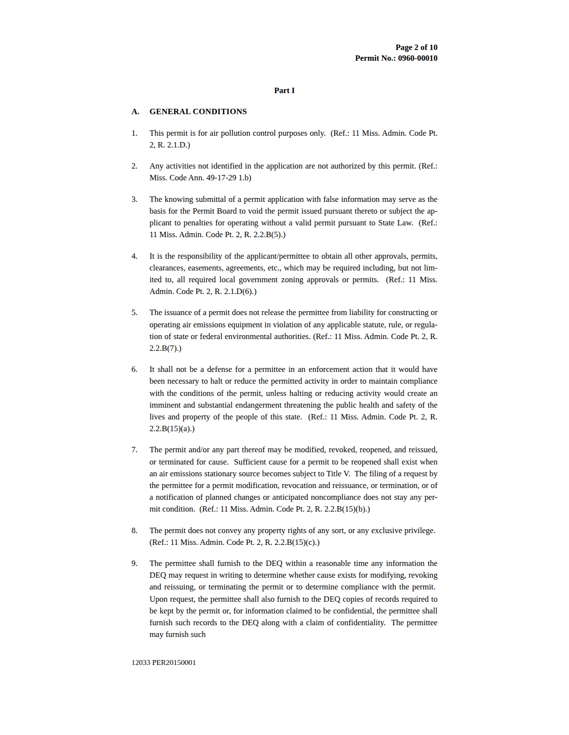Page 2 of 10
Permit No.: 0960-00010
Part I
A. GENERAL CONDITIONS
1. This permit is for air pollution control purposes only. (Ref.: 11 Miss. Admin. Code Pt. 2, R. 2.1.D.)
2. Any activities not identified in the application are not authorized by this permit. (Ref.: Miss. Code Ann. 49-17-29 1.b)
3. The knowing submittal of a permit application with false information may serve as the basis for the Permit Board to void the permit issued pursuant thereto or subject the applicant to penalties for operating without a valid permit pursuant to State Law. (Ref.: 11 Miss. Admin. Code Pt. 2, R. 2.2.B(5).)
4. It is the responsibility of the applicant/permittee to obtain all other approvals, permits, clearances, easements, agreements, etc., which may be required including, but not limited to, all required local government zoning approvals or permits. (Ref.: 11 Miss. Admin. Code Pt. 2, R. 2.1.D(6).)
5. The issuance of a permit does not release the permittee from liability for constructing or operating air emissions equipment in violation of any applicable statute, rule, or regulation of state or federal environmental authorities. (Ref.: 11 Miss. Admin. Code Pt. 2, R. 2.2.B(7).)
6. It shall not be a defense for a permittee in an enforcement action that it would have been necessary to halt or reduce the permitted activity in order to maintain compliance with the conditions of the permit, unless halting or reducing activity would create an imminent and substantial endangerment threatening the public health and safety of the lives and property of the people of this state. (Ref.: 11 Miss. Admin. Code Pt. 2, R. 2.2.B(15)(a).)
7. The permit and/or any part thereof may be modified, revoked, reopened, and reissued, or terminated for cause. Sufficient cause for a permit to be reopened shall exist when an air emissions stationary source becomes subject to Title V. The filing of a request by the permittee for a permit modification, revocation and reissuance, or termination, or of a notification of planned changes or anticipated noncompliance does not stay any permit condition. (Ref.: 11 Miss. Admin. Code Pt. 2, R. 2.2.B(15)(b).)
8. The permit does not convey any property rights of any sort, or any exclusive privilege. (Ref.: 11 Miss. Admin. Code Pt. 2, R. 2.2.B(15)(c).)
9. The permittee shall furnish to the DEQ within a reasonable time any information the DEQ may request in writing to determine whether cause exists for modifying, revoking and reissuing, or terminating the permit or to determine compliance with the permit. Upon request, the permittee shall also furnish to the DEQ copies of records required to be kept by the permit or, for information claimed to be confidential, the permittee shall furnish such records to the DEQ along with a claim of confidentiality. The permittee may furnish such
12033 PER20150001